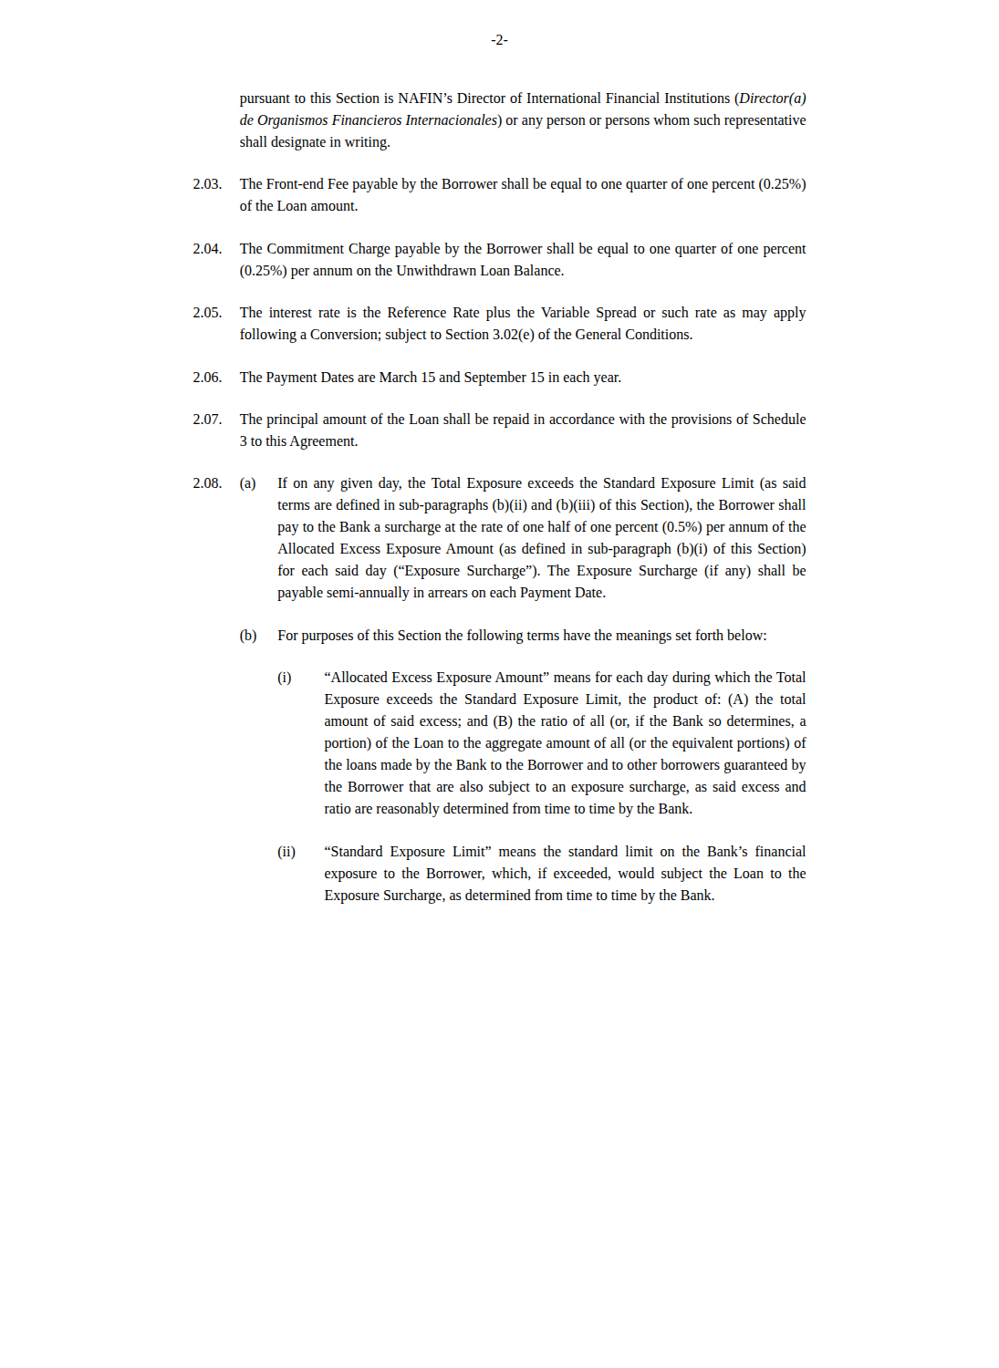-2-
pursuant to this Section is NAFIN’s Director of International Financial Institutions (Director(a) de Organismos Financieros Internacionales) or any person or persons whom such representative shall designate in writing.
2.03.
The Front-end Fee payable by the Borrower shall be equal to one quarter of one percent (0.25%) of the Loan amount.
2.04.
The Commitment Charge payable by the Borrower shall be equal to one quarter of one percent (0.25%) per annum on the Unwithdrawn Loan Balance.
2.05.
The interest rate is the Reference Rate plus the Variable Spread or such rate as may apply following a Conversion; subject to Section 3.02(e) of the General Conditions.
2.06.
The Payment Dates are March 15 and September 15 in each year.
2.07.
The principal amount of the Loan shall be repaid in accordance with the provisions of Schedule 3 to this Agreement.
2.08.
(a)
If on any given day, the Total Exposure exceeds the Standard Exposure Limit (as said terms are defined in sub-paragraphs (b)(ii) and (b)(iii) of this Section), the Borrower shall pay to the Bank a surcharge at the rate of one half of one percent (0.5%) per annum of the Allocated Excess Exposure Amount (as defined in sub-paragraph (b)(i) of this Section) for each said day (“Exposure Surcharge”). The Exposure Surcharge (if any) shall be payable semi-annually in arrears on each Payment Date.
(b)
For purposes of this Section the following terms have the meanings set forth below:
(i)
“Allocated Excess Exposure Amount” means for each day during which the Total Exposure exceeds the Standard Exposure Limit, the product of: (A) the total amount of said excess; and (B) the ratio of all (or, if the Bank so determines, a portion) of the Loan to the aggregate amount of all (or the equivalent portions) of the loans made by the Bank to the Borrower and to other borrowers guaranteed by the Borrower that are also subject to an exposure surcharge, as said excess and ratio are reasonably determined from time to time by the Bank.
(ii)
“Standard Exposure Limit” means the standard limit on the Bank’s financial exposure to the Borrower, which, if exceeded, would subject the Loan to the Exposure Surcharge, as determined from time to time by the Bank.